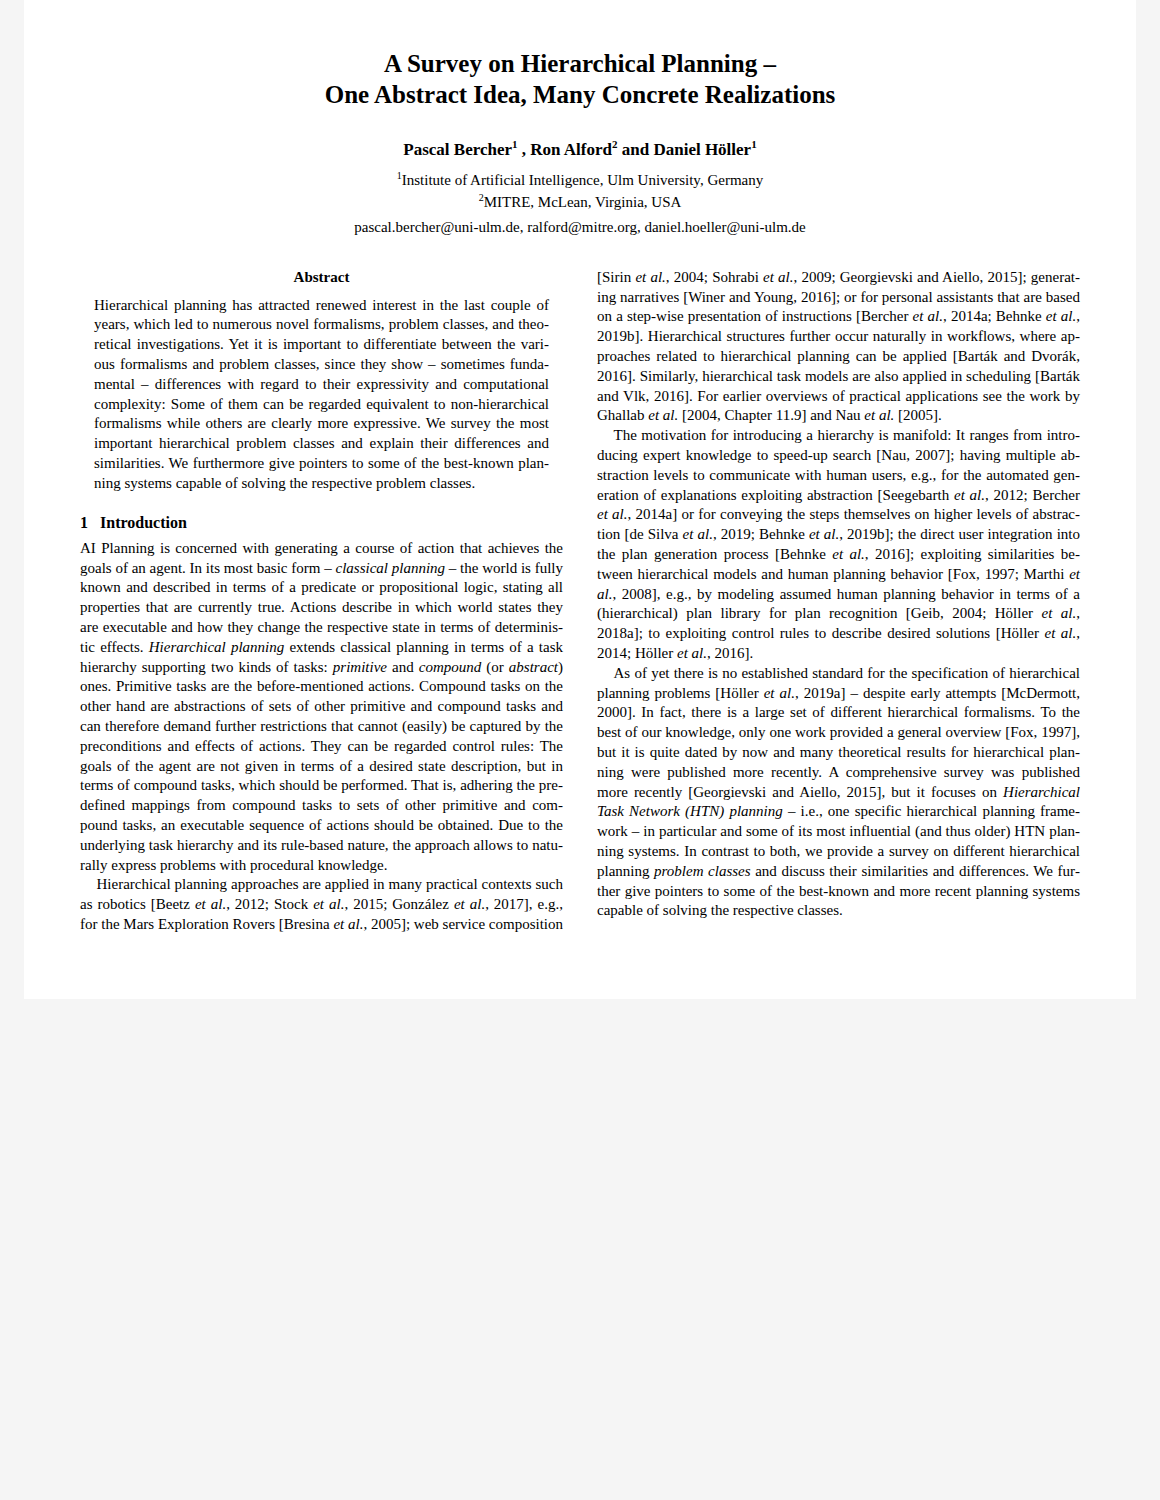A Survey on Hierarchical Planning –
One Abstract Idea, Many Concrete Realizations
Pascal Bercher1 , Ron Alford2 and Daniel Höller1
1Institute of Artificial Intelligence, Ulm University, Germany
2MITRE, McLean, Virginia, USA
pascal.bercher@uni-ulm.de, ralford@mitre.org, daniel.hoeller@uni-ulm.de
Abstract
Hierarchical planning has attracted renewed interest in the last couple of years, which led to numerous novel formalisms, problem classes, and theoretical investigations. Yet it is important to differentiate between the various formalisms and problem classes, since they show – sometimes fundamental – differences with regard to their expressivity and computational complexity: Some of them can be regarded equivalent to non-hierarchical formalisms while others are clearly more expressive. We survey the most important hierarchical problem classes and explain their differences and similarities. We furthermore give pointers to some of the best-known planning systems capable of solving the respective problem classes.
1 Introduction
AI Planning is concerned with generating a course of action that achieves the goals of an agent. In its most basic form – classical planning – the world is fully known and described in terms of a predicate or propositional logic, stating all properties that are currently true. Actions describe in which world states they are executable and how they change the respective state in terms of deterministic effects. Hierarchical planning extends classical planning in terms of a task hierarchy supporting two kinds of tasks: primitive and compound (or abstract) ones. Primitive tasks are the before-mentioned actions. Compound tasks on the other hand are abstractions of sets of other primitive and compound tasks and can therefore demand further restrictions that cannot (easily) be captured by the preconditions and effects of actions. They can be regarded control rules: The goals of the agent are not given in terms of a desired state description, but in terms of compound tasks, which should be performed. That is, adhering the pre-defined mappings from compound tasks to sets of other primitive and compound tasks, an executable sequence of actions should be obtained. Due to the underlying task hierarchy and its rule-based nature, the approach allows to naturally express problems with procedural knowledge.
Hierarchical planning approaches are applied in many practical contexts such as robotics [Beetz et al., 2012; Stock et al., 2015; González et al., 2017], e.g., for the Mars Exploration Rovers [Bresina et al., 2005]; web service composition [Sirin et al., 2004; Sohrabi et al., 2009; Georgievski and Aiello, 2015]; generating narratives [Winer and Young, 2016]; or for personal assistants that are based on a step-wise presentation of instructions [Bercher et al., 2014a; Behnke et al., 2019b]. Hierarchical structures further occur naturally in workflows, where approaches related to hierarchical planning can be applied [Barták and Dvorák, 2016]. Similarly, hierarchical task models are also applied in scheduling [Barták and Vlk, 2016]. For earlier overviews of practical applications see the work by Ghallab et al. [2004, Chapter 11.9] and Nau et al. [2005].
The motivation for introducing a hierarchy is manifold: It ranges from introducing expert knowledge to speed-up search [Nau, 2007]; having multiple abstraction levels to communicate with human users, e.g., for the automated generation of explanations exploiting abstraction [Seegebarth et al., 2012; Bercher et al., 2014a] or for conveying the steps themselves on higher levels of abstraction [de Silva et al., 2019; Behnke et al., 2019b]; the direct user integration into the plan generation process [Behnke et al., 2016]; exploiting similarities between hierarchical models and human planning behavior [Fox, 1997; Marthi et al., 2008], e.g., by modeling assumed human planning behavior in terms of a (hierarchical) plan library for plan recognition [Geib, 2004; Höller et al., 2018a]; to exploiting control rules to describe desired solutions [Höller et al., 2014; Höller et al., 2016].
As of yet there is no established standard for the specification of hierarchical planning problems [Höller et al., 2019a] – despite early attempts [McDermott, 2000]. In fact, there is a large set of different hierarchical formalisms. To the best of our knowledge, only one work provided a general overview [Fox, 1997], but it is quite dated by now and many theoretical results for hierarchical planning were published more recently. A comprehensive survey was published more recently [Georgievski and Aiello, 2015], but it focuses on Hierarchical Task Network (HTN) planning – i.e., one specific hierarchical planning framework – in particular and some of its most influential (and thus older) HTN planning systems. In contrast to both, we provide a survey on different hierarchical planning problem classes and discuss their similarities and differences. We further give pointers to some of the best-known and more recent planning systems capable of solving the respective classes.